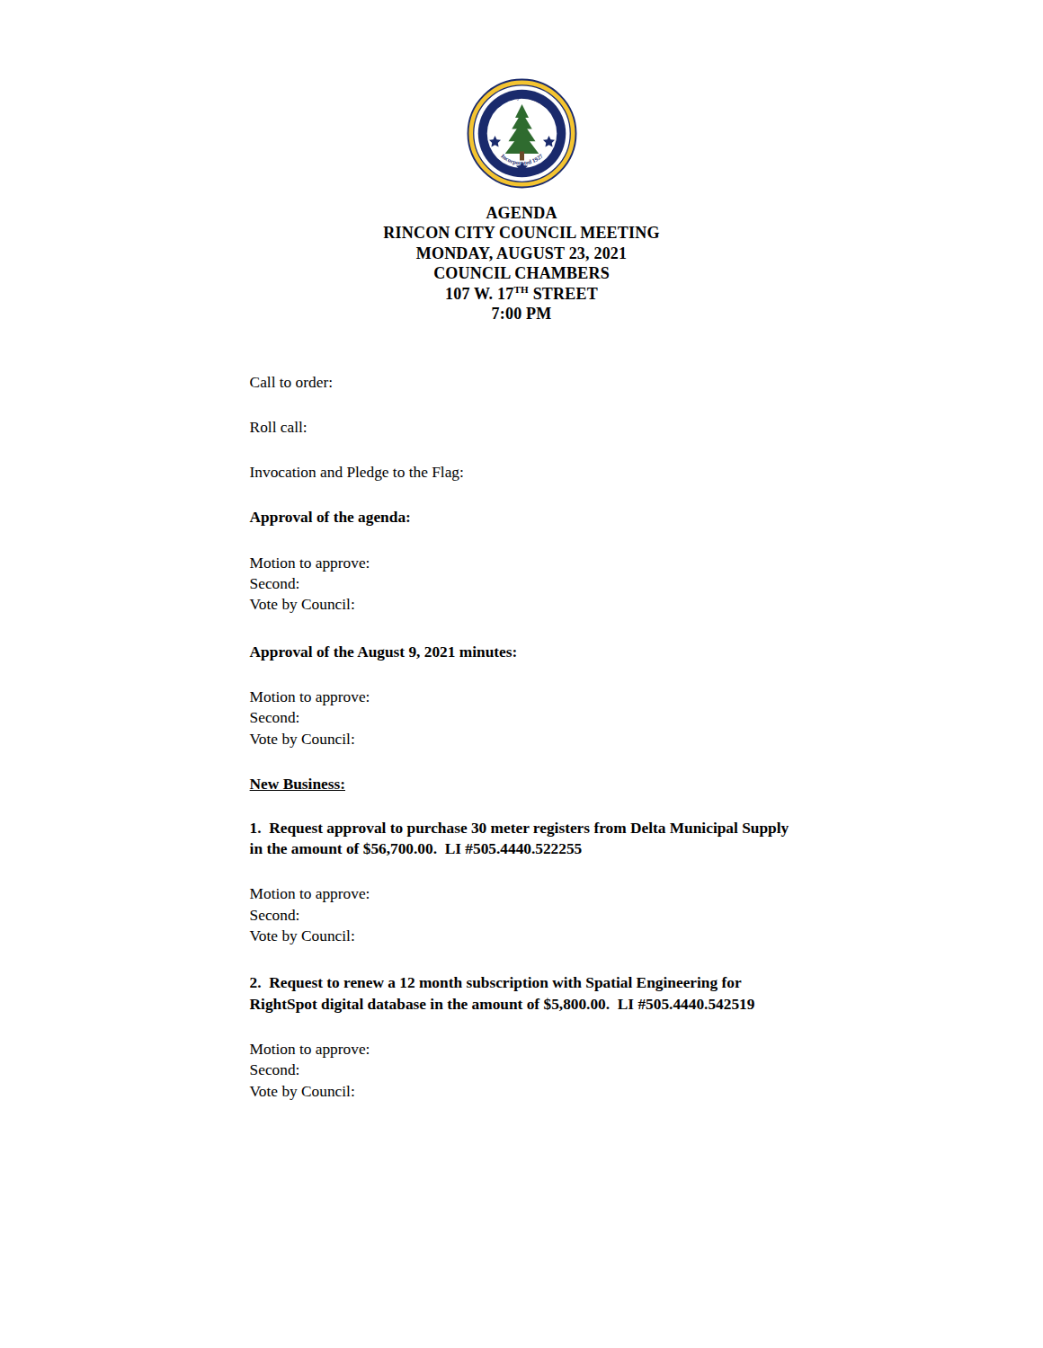The City of Rincon Incorporated 1927
AGENDA
RINCON CITY COUNCIL MEETING
MONDAY, AUGUST 23, 2021
COUNCIL CHAMBERS
107 W. 17TH STREET
7:00 PM
Call to order:
Roll call:
Invocation and Pledge to the Flag:
Approval of the agenda:
Motion to approve:
Second:
Vote by Council:
Approval of the August 9, 2021 minutes:
Motion to approve:
Second:
Vote by Council:
New Business:
1. Request approval to purchase 30 meter registers from Delta Municipal Supply in the amount of $56,700.00. LI #505.4440.522255
Motion to approve:
Second:
Vote by Council:
2. Request to renew a 12 month subscription with Spatial Engineering for RightSpot digital database in the amount of $5,800.00. LI #505.4440.542519
Motion to approve:
Second:
Vote by Council: